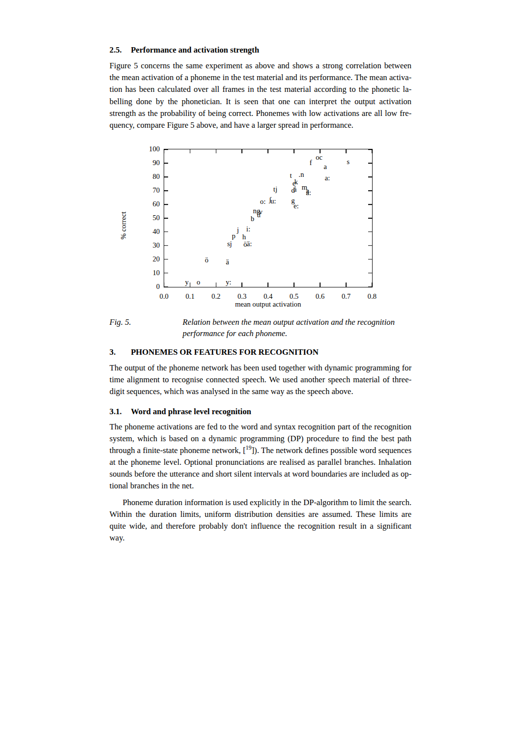2.5. Performance and activation strength
Figure 5 concerns the same experiment as above and shows a strong correlation between the mean activation of a phoneme in the test material and its performance. The mean activation has been calculated over all frames in the test material according to the phonetic labelling done by the phonetician. It is seen that one can interpret the output activation strength as the probability of being correct. Phonemes with low activations are all low frequency, compare Figure 5 above, and have a larger spread in performance.
% correct
100
90
80
70
60
50
40
30
20
10
0
0.0
0.1
0.2
0.3
0.4
0.5
0.6
0.7
0.8
f
oc
a
s
t
.n
a:
e
k
tj
d
å
m
a
ä:
o:
ʃ
u:
g
e:
ng
v
u
b
j
i:
p
h
sj
ö
ä:
ö
ä
y
o
y:
mean output activation
Fig. 5. Relation between the mean output activation and the recognition performance for each phoneme.
3. PHONEMES OR FEATURES FOR RECOGNITION
The output of the phoneme network has been used together with dynamic programming for time alignment to recognise connected speech. We used another speech material of three-digit sequences, which was analysed in the same way as the speech above.
3.1. Word and phrase level recognition
The phoneme activations are fed to the word and syntax recognition part of the recognition system, which is based on a dynamic programming (DP) procedure to find the best path through a finite-state phoneme network, [19]). The network defines possible word sequences at the phoneme level. Optional pronunciations are realised as parallel branches. Inhalation sounds before the utterance and short silent intervals at word boundaries are included as optional branches in the net.
Phoneme duration information is used explicitly in the DP-algorithm to limit the search. Within the duration limits, uniform distribution densities are assumed. These limits are quite wide, and therefore probably don't influence the recognition result in a significant way.